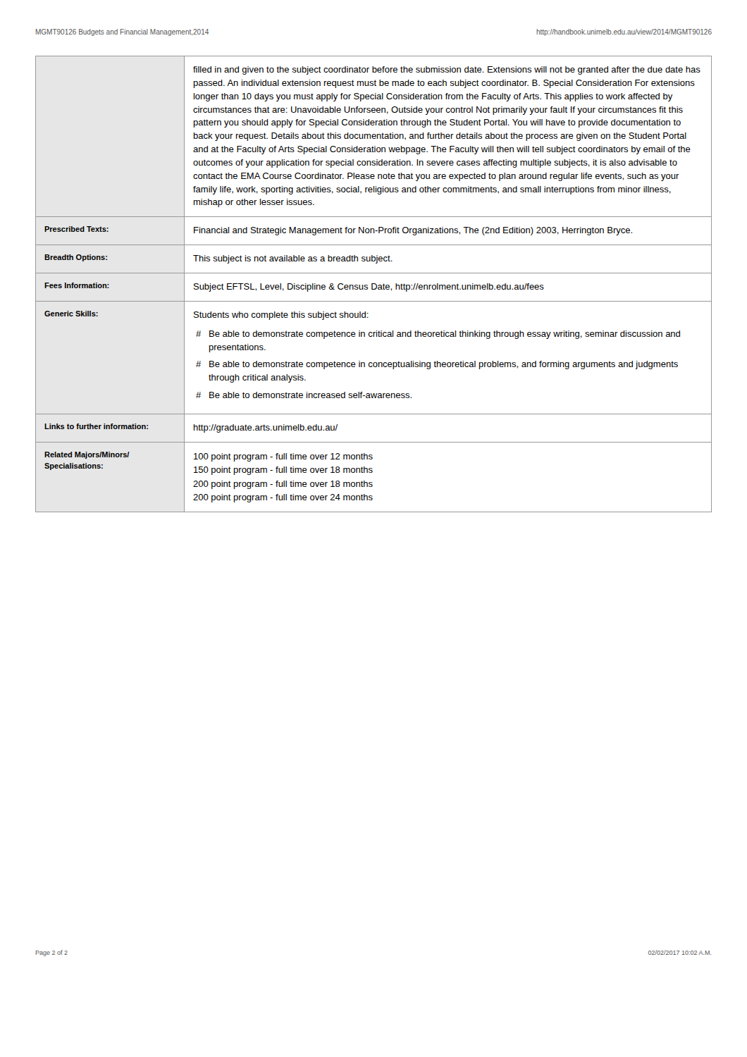MGMT90126 Budgets and Financial Management,2014 http://handbook.unimelb.edu.au/view/2014/MGMT90126
| | filled in and given to the subject coordinator before the submission date. Extensions will not be granted after the due date has passed. An individual extension request must be made to each subject coordinator. B. Special Consideration For extensions longer than 10 days you must apply for Special Consideration from the Faculty of Arts. This applies to work affected by circumstances that are: Unavoidable Unforseen, Outside your control Not primarily your fault If your circumstances fit this pattern you should apply for Special Consideration through the Student Portal. You will have to provide documentation to back your request. Details about this documentation, and further details about the process are given on the Student Portal and at the Faculty of Arts Special Consideration webpage. The Faculty will then will tell subject coordinators by email of the outcomes of your application for special consideration. In severe cases affecting multiple subjects, it is also advisable to contact the EMA Course Coordinator. Please note that you are expected to plan around regular life events, such as your family life, work, sporting activities, social, religious and other commitments, and small interruptions from minor illness, mishap or other lesser issues. |
| Prescribed Texts: | Financial and Strategic Management for Non-Profit Organizations, The (2nd Edition) 2003, Herrington Bryce. |
| Breadth Options: | This subject is not available as a breadth subject. |
| Fees Information: | Subject EFTSL, Level, Discipline & Census Date, http://enrolment.unimelb.edu.au/fees |
| Generic Skills: | Students who complete this subject should: Be able to demonstrate competence in critical and theoretical thinking through essay writing, seminar discussion and presentations. Be able to demonstrate competence in conceptualising theoretical problems, and forming arguments and judgments through critical analysis. Be able to demonstrate increased self-awareness. |
| Links to further information: | http://graduate.arts.unimelb.edu.au/ |
| Related Majors/Minors/ Specialisations: | 100 point program - full time over 12 months 150 point program - full time over 18 months 200 point program - full time over 18 months 200 point program - full time over 24 months |
Page 2 of 2 02/02/2017 10:02 A.M.